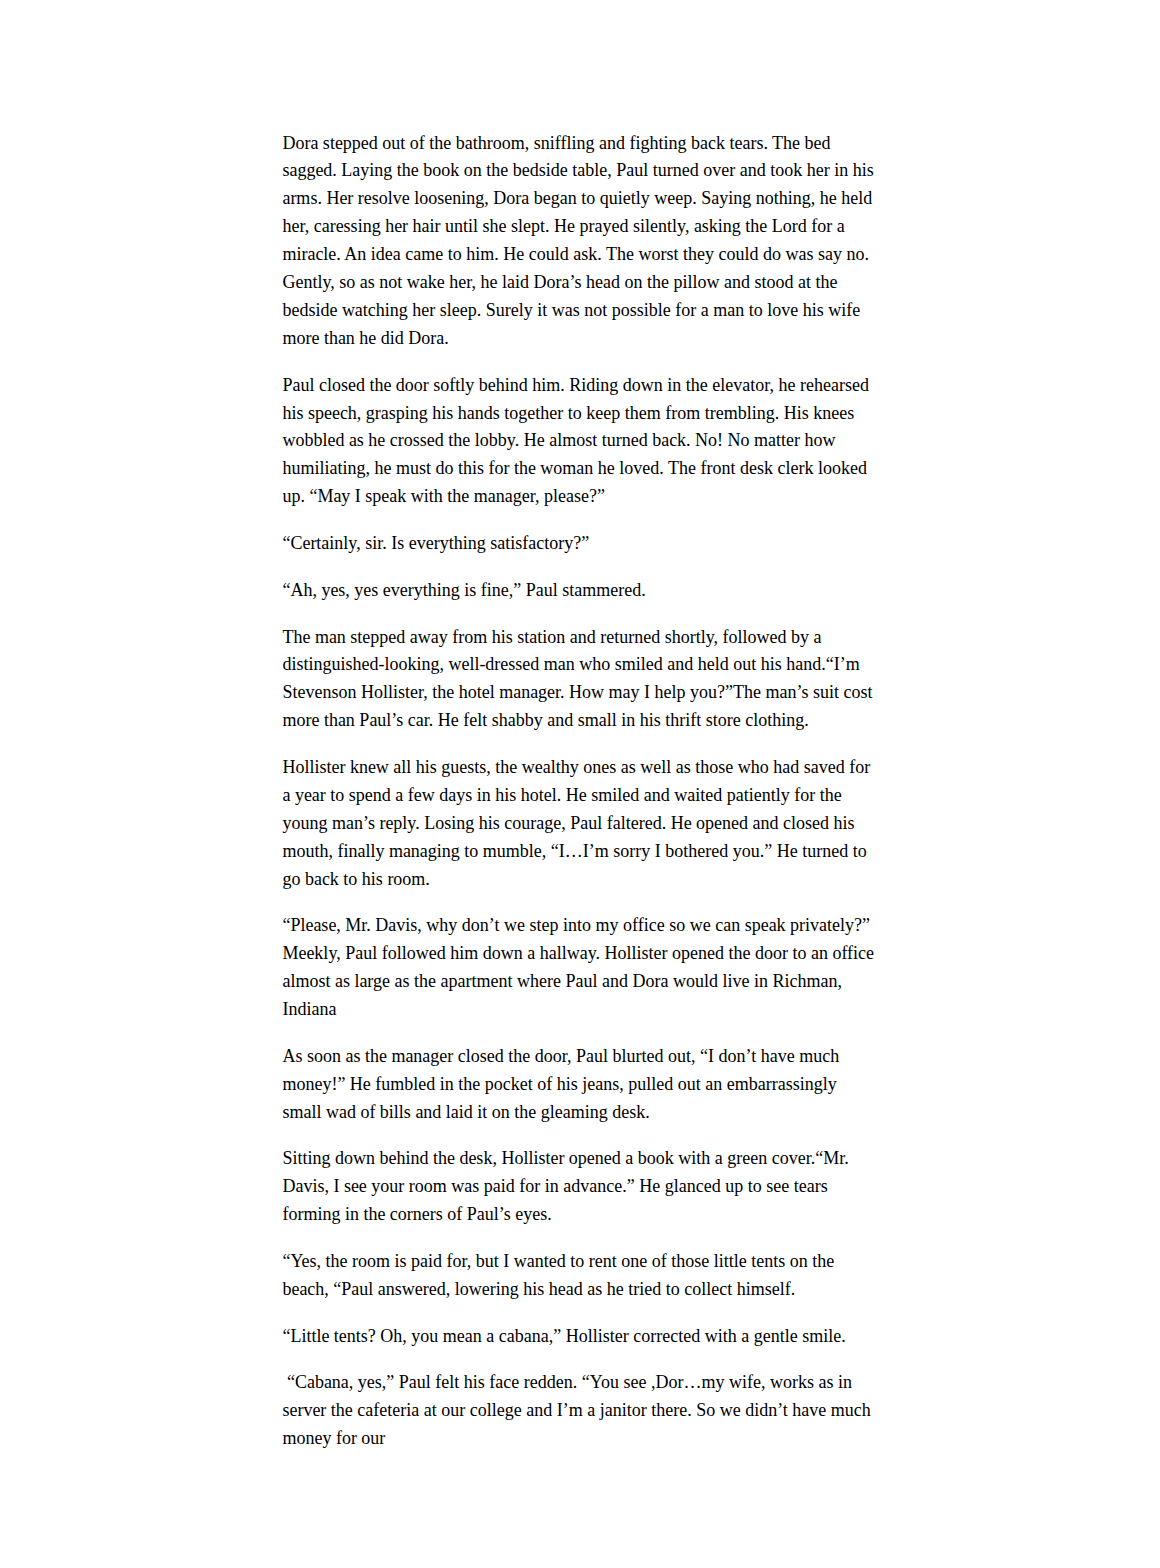Dora stepped out of the bathroom, sniffling and fighting back tears. The bed sagged. Laying the book on the bedside table, Paul turned over and took her in his arms. Her resolve loosening, Dora began to quietly weep. Saying nothing, he held her, caressing her hair until she slept. He prayed silently, asking the Lord for a miracle. An idea came to him. He could ask. The worst they could do was say no. Gently, so as not wake her, he laid Dora’s head on the pillow and stood at the bedside watching her sleep. Surely it was not possible for a man to love his wife more than he did Dora.
Paul closed the door softly behind him. Riding down in the elevator, he rehearsed his speech, grasping his hands together to keep them from trembling. His knees wobbled as he crossed the lobby. He almost turned back. No! No matter how humiliating, he must do this for the woman he loved. The front desk clerk looked up. “May I speak with the manager, please?”
“Certainly, sir. Is everything satisfactory?”
“Ah, yes, yes everything is fine,” Paul stammered.
The man stepped away from his station and returned shortly, followed by a distinguished-looking, well-dressed man who smiled and held out his hand.“I’m Stevenson Hollister, the hotel manager. How may I help you?”The man’s suit cost more than Paul’s car. He felt shabby and small in his thrift store clothing.
Hollister knew all his guests, the wealthy ones as well as those who had saved for a year to spend a few days in his hotel. He smiled and waited patiently for the young man’s reply. Losing his courage, Paul faltered. He opened and closed his mouth, finally managing to mumble, “I…I’m sorry I bothered you.” He turned to go back to his room.
“Please, Mr. Davis, why don’t we step into my office so we can speak privately?”
Meekly, Paul followed him down a hallway. Hollister opened the door to an office almost as large as the apartment where Paul and Dora would live in Richman, Indiana
As soon as the manager closed the door, Paul blurted out, “I don’t have much money!” He fumbled in the pocket of his jeans, pulled out an embarrassingly small wad of bills and laid it on the gleaming desk.
Sitting down behind the desk, Hollister opened a book with a green cover.“Mr. Davis, I see your room was paid for in advance.” He glanced up to see tears forming in the corners of Paul’s eyes.
“Yes, the room is paid for, but I wanted to rent one of those little tents on the beach, “Paul answered, lowering his head as he tried to collect himself.
“Little tents? Oh, you mean a cabana,” Hollister corrected with a gentle smile.
“Cabana, yes,” Paul felt his face redden. “You see ,Dor…my wife, works as in server the cafeteria at our college and I’m a janitor there. So we didn’t have much money for our